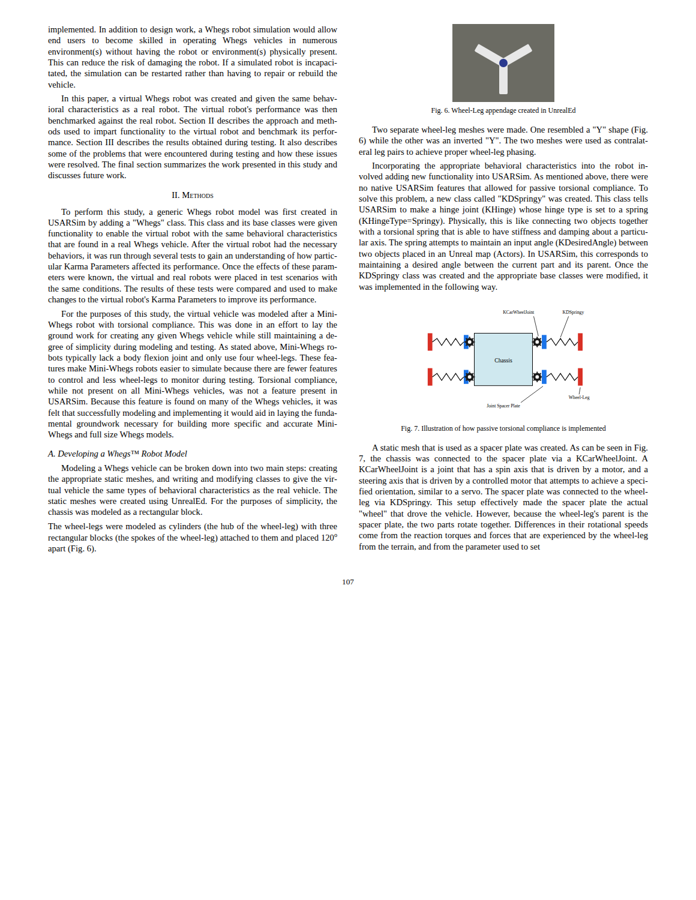implemented. In addition to design work, a Whegs robot simulation would allow end users to become skilled in operating Whegs vehicles in numerous environment(s) without having the robot or environment(s) physically present. This can reduce the risk of damaging the robot. If a simulated robot is incapacitated, the simulation can be restarted rather than having to repair or rebuild the vehicle.
In this paper, a virtual Whegs robot was created and given the same behavioral characteristics as a real robot. The virtual robot's performance was then benchmarked against the real robot. Section II describes the approach and methods used to impart functionality to the virtual robot and benchmark its performance. Section III describes the results obtained during testing. It also describes some of the problems that were encountered during testing and how these issues were resolved. The final section summarizes the work presented in this study and discusses future work.
II. Methods
To perform this study, a generic Whegs robot model was first created in USARSim by adding a "Whegs" class. This class and its base classes were given functionality to enable the virtual robot with the same behavioral characteristics that are found in a real Whegs vehicle. After the virtual robot had the necessary behaviors, it was run through several tests to gain an understanding of how particular Karma Parameters affected its performance. Once the effects of these parameters were known, the virtual and real robots were placed in test scenarios with the same conditions. The results of these tests were compared and used to make changes to the virtual robot's Karma Parameters to improve its performance.
For the purposes of this study, the virtual vehicle was modeled after a Mini-Whegs robot with torsional compliance. This was done in an effort to lay the ground work for creating any given Whegs vehicle while still maintaining a degree of simplicity during modeling and testing. As stated above, Mini-Whegs robots typically lack a body flexion joint and only use four wheel-legs. These features make Mini-Whegs robots easier to simulate because there are fewer features to control and less wheel-legs to monitor during testing. Torsional compliance, while not present on all Mini-Whegs vehicles, was not a feature present in USARSim. Because this feature is found on many of the Whegs vehicles, it was felt that successfully modeling and implementing it would aid in laying the fundamental groundwork necessary for building more specific and accurate Mini-Whegs and full size Whegs models.
A. Developing a Whegs™ Robot Model
Modeling a Whegs vehicle can be broken down into two main steps: creating the appropriate static meshes, and writing and modifying classes to give the virtual vehicle the same types of behavioral characteristics as the real vehicle. The static meshes were created using UnrealEd. For the purposes of simplicity, the chassis was modeled as a rectangular block.
The wheel-legs were modeled as cylinders (the hub of the wheel-leg) with three rectangular blocks (the spokes of the wheel-leg) attached to them and placed 120o apart (Fig. 6).
Fig. 6. Wheel-Leg appendage created in UnrealEd
Two separate wheel-leg meshes were made. One resembled a "Y" shape (Fig. 6) while the other was an inverted "Y". The two meshes were used as contralateral leg pairs to achieve proper wheel-leg phasing.
Incorporating the appropriate behavioral characteristics into the robot involved adding new functionality into USARSim. As mentioned above, there were no native USARSim features that allowed for passive torsional compliance. To solve this problem, a new class called "KDSpringy" was created. This class tells USARSim to make a hinge joint (KHinge) whose hinge type is set to a spring (KHingeType=Springy). Physically, this is like connecting two objects together with a torsional spring that is able to have stiffness and damping about a particular axis. The spring attempts to maintain an input angle (KDesiredAngle) between two objects placed in an Unreal map (Actors). In USARSim, this corresponds to maintaining a desired angle between the current part and its parent. Once the KDSpringy class was created and the appropriate base classes were modified, it was implemented in the following way.
Chassis KCarWheelJoint KDSpringy Wheel-Leg Joint Spacer Plate
Fig. 7. Illustration of how passive torsional compliance is implemented
A static mesh that is used as a spacer plate was created. As can be seen in Fig. 7, the chassis was connected to the spacer plate via a KCarWheelJoint. A KCarWheelJoint is a joint that has a spin axis that is driven by a motor, and a steering axis that is driven by a controlled motor that attempts to achieve a specified orientation, similar to a servo. The spacer plate was connected to the wheel-leg via KDSpringy. This setup effectively made the spacer plate the actual "wheel" that drove the vehicle. However, because the wheel-leg's parent is the spacer plate, the two parts rotate together. Differences in their rotational speeds come from the reaction torques and forces that are experienced by the wheel-leg from the terrain, and from the parameter used to set
107